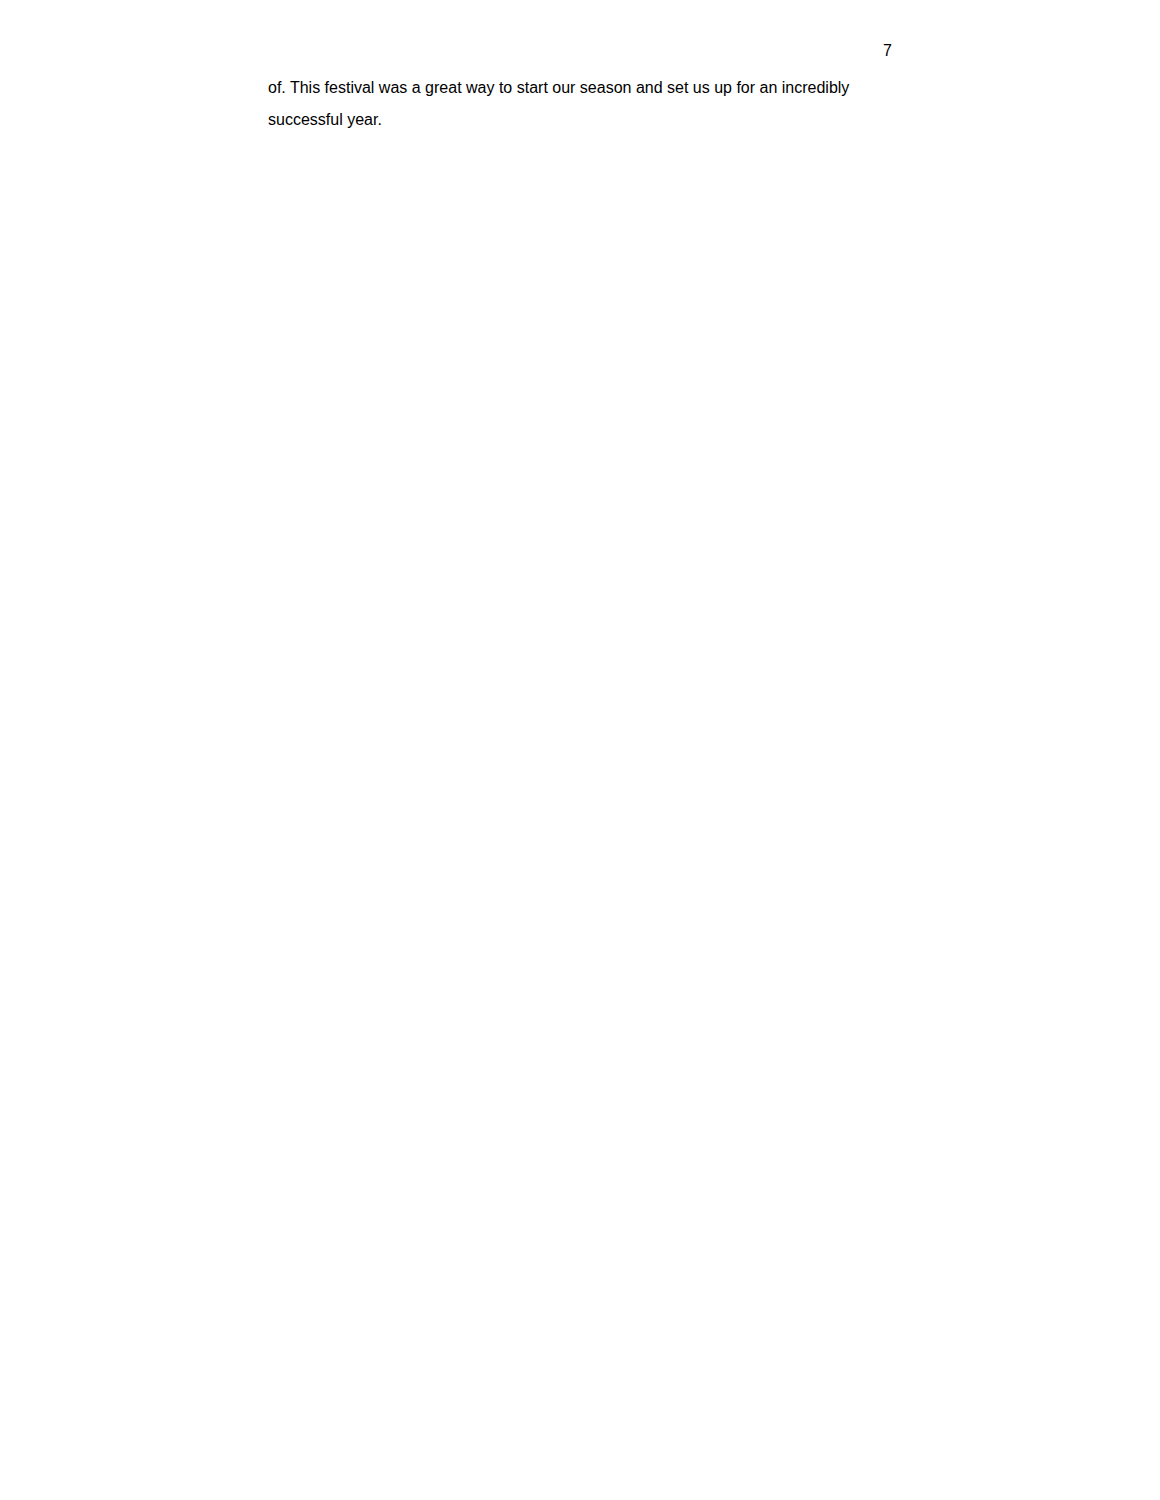7
of. This festival was a great way to start our season and set us up for an incredibly successful year.